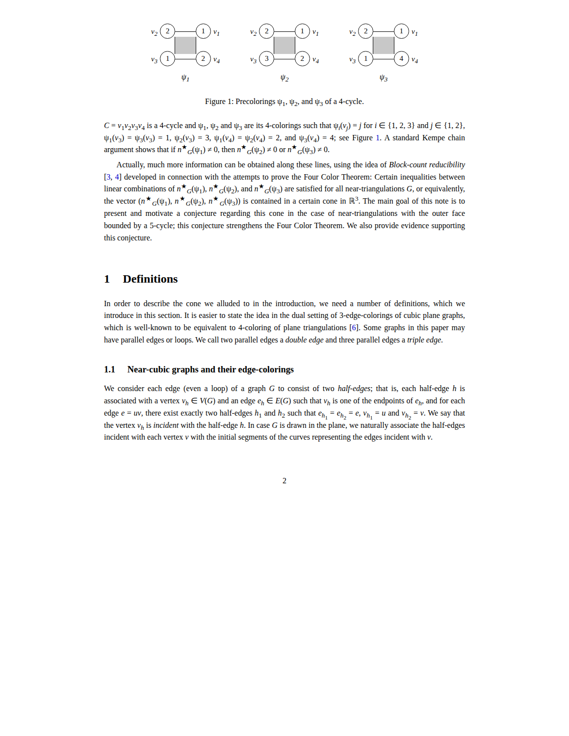| v 2 | 2 | | 1 | v 1 |
| v 3 | 1 | | 2 | v 4 |
ψ1
| v 2 | 2 | | 1 | v 1 |
| v 3 | 3 | | 2 | v 4 |
ψ2
| v 2 | 2 | | 1 | v 1 |
| v 3 | 1 | | 4 | v 4 |
ψ3
Figure 1: Precolorings ψ1, ψ2, and ψ3 of a 4-cycle.
C = v1v2v3v4 is a 4-cycle and ψ1, ψ2 and ψ3 are its 4-colorings such that ψi(vj) = j for i ∈ {1, 2, 3} and j ∈ {1, 2}, ψ1(v3) = ψ3(v3) = 1, ψ2(v3) = 3, ψ1(v4) = ψ2(v4) = 2, and ψ3(v4) = 4; see Figure 1. A standard Kempe chain argument shows that if n★G(ψ1) ≠ 0, then n★G(ψ2) ≠ 0 or n★G(ψ3) ≠ 0.
Actually, much more information can be obtained along these lines, using the idea of Block-count reducibility [3, 4] developed in connection with the attempts to prove the Four Color Theorem: Certain inequalities between linear combinations of n★G(ψ1), n★G(ψ2), and n★G(ψ3) are satisfied for all near-triangulations G, or equivalently, the vector (n★G(ψ1), n★G(ψ2), n★G(ψ3)) is contained in a certain cone in ℝ3. The main goal of this note is to present and motivate a conjecture regarding this cone in the case of near-triangulations with the outer face bounded by a 5-cycle; this conjecture strengthens the Four Color Theorem. We also provide evidence supporting this conjecture.
1 Definitions
In order to describe the cone we alluded to in the introduction, we need a number of definitions, which we introduce in this section. It is easier to state the idea in the dual setting of 3-edge-colorings of cubic plane graphs, which is well-known to be equivalent to 4-coloring of plane triangulations [6]. Some graphs in this paper may have parallel edges or loops. We call two parallel edges a double edge and three parallel edges a triple edge.
1.1 Near-cubic graphs and their edge-colorings
We consider each edge (even a loop) of a graph G to consist of two half-edges; that is, each half-edge h is associated with a vertex vh ∈ V(G) and an edge eh ∈ E(G) such that vh is one of the endpoints of eh, and for each edge e = uv, there exist exactly two half-edges h1 and h2 such that eh1 = eh2 = e, vh1 = u and vh2 = v. We say that the vertex vh is incident with the half-edge h. In case G is drawn in the plane, we naturally associate the half-edges incident with each vertex v with the initial segments of the curves representing the edges incident with v.
2